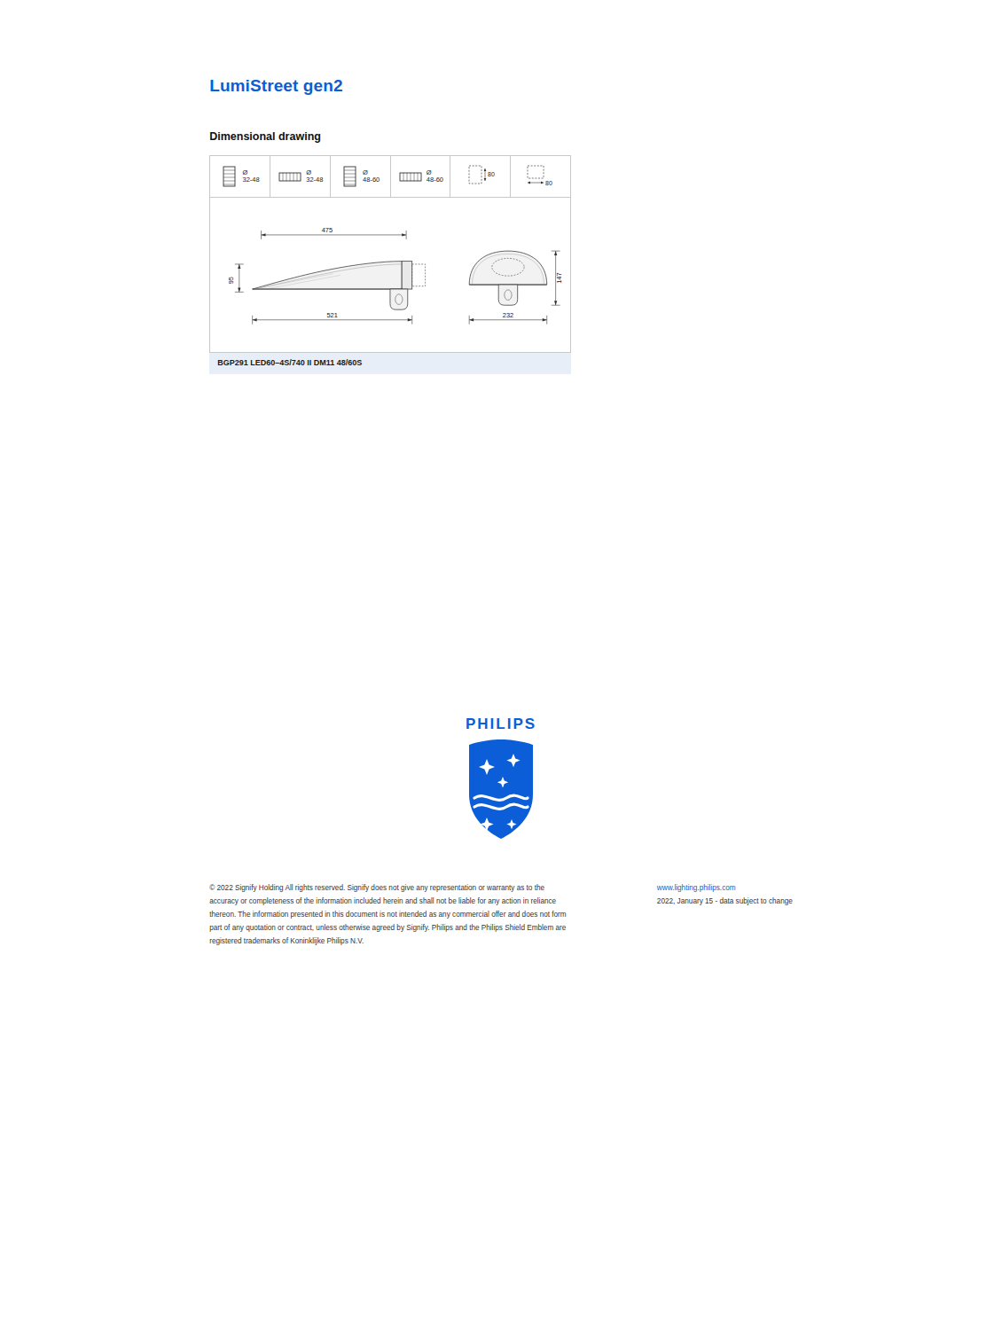LumiStreet gen2
Dimensional drawing
Ø32-48
Ø32-48
Ø48-60
Ø48-60
80
80
475 95 521 147 232
BGP291 LED60–4S/740 II DM11 48/60S
PHILIPS
© 2022 Signify Holding All rights reserved. Signify does not give any representation or warranty as to the accuracy or completeness of the information included herein and shall not be liable for any action in reliance thereon. The information presented in this document is not intended as any commercial offer and does not form part of any quotation or contract, unless otherwise agreed by Signify. Philips and the Philips Shield Emblem are registered trademarks of Koninklijke Philips N.V.
www.lighting.philips.com
2022, January 15 - data subject to change